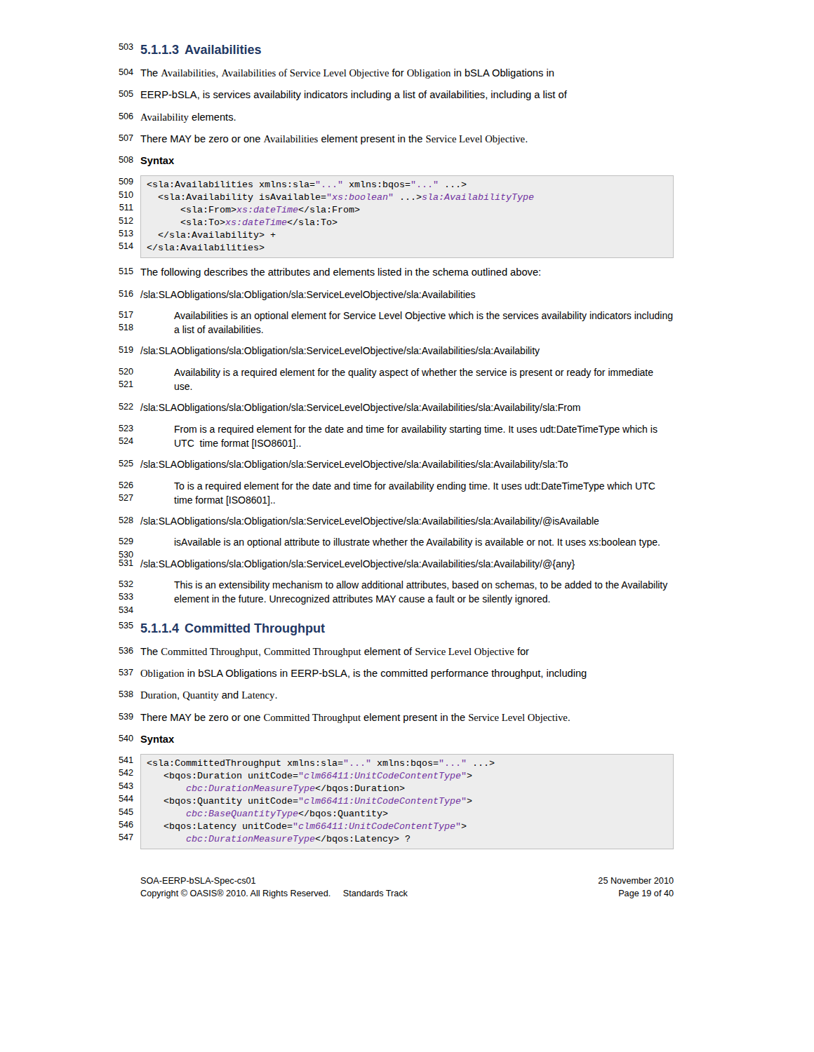503
5.1.1.3 Availabilities
504
The Availabilities, Availabilities of Service Level Objective for Obligation in bSLA Obligations in
505
EERP-bSLA, is services availability indicators including a list of availabilities, including a list of
506
Availability elements.
507
There MAY be zero or one Availabilities element present in the Service Level Objective.
508
Syntax
509
510
511
512
513
514
<sla:Availabilities xmlns:sla="..." xmlns:bqos="..." ...> <sla:Availability isAvailable="xs:boolean" ...>sla:AvailabilityType <sla:From>xs:dateTime</sla:From> <sla:To>xs:dateTime</sla:To> </sla:Availability> + </sla:Availabilities>
515
The following describes the attributes and elements listed in the schema outlined above:
516
/sla:SLAObligations/sla:Obligation/sla:ServiceLevelObjective/sla:Availabilities
517
518
Availabilities is an optional element for Service Level Objective which is the services availability indicators including a list of availabilities.
519
/sla:SLAObligations/sla:Obligation/sla:ServiceLevelObjective/sla:Availabilities/sla:Availability
520
521
Availability is a required element for the quality aspect of whether the service is present or ready for immediate use.
522
/sla:SLAObligations/sla:Obligation/sla:ServiceLevelObjective/sla:Availabilities/sla:Availability/sla:From
523
524
From is a required element for the date and time for availability starting time. It uses udt:DateTimeType which is UTC time format [ISO8601]..
525
/sla:SLAObligations/sla:Obligation/sla:ServiceLevelObjective/sla:Availabilities/sla:Availability/sla:To
526
527
To is a required element for the date and time for availability ending time. It uses udt:DateTimeType which UTC time format [ISO8601]..
528
/sla:SLAObligations/sla:Obligation/sla:ServiceLevelObjective/sla:Availabilities/sla:Availability/@isAvailable
529
530
isAvailable is an optional attribute to illustrate whether the Availability is available or not. It uses xs:boolean type.
531
/sla:SLAObligations/sla:Obligation/sla:ServiceLevelObjective/sla:Availabilities/sla:Availability/@{any}
532
533
534
This is an extensibility mechanism to allow additional attributes, based on schemas, to be added to the Availability element in the future. Unrecognized attributes MAY cause a fault or be silently ignored.
535
5.1.1.4 Committed Throughput
536
The Committed Throughput, Committed Throughput element of Service Level Objective for
537
Obligation in bSLA Obligations in EERP-bSLA, is the committed performance throughput, including
538
Duration, Quantity and Latency.
539
There MAY be zero or one Committed Throughput element present in the Service Level Objective.
540
Syntax
541
542
543
544
545
546
547
<sla:CommittedThroughput xmlns:sla="..." xmlns:bqos="..." ...> <bqos:Duration unitCode="clm66411:UnitCodeContentType"> cbc:DurationMeasureType</bqos:Duration> <bqos:Quantity unitCode="clm66411:UnitCodeContentType"> cbc:BaseQuantityType</bqos:Quantity> <bqos:Latency unitCode="clm66411:UnitCodeContentType"> cbc:DurationMeasureType</bqos:Latency> ?
SOA-EERP-bSLA-Spec-cs01
Copyright © OASIS® 2010. All Rights Reserved. Standards Track
25 November 2010
Page 19 of 40